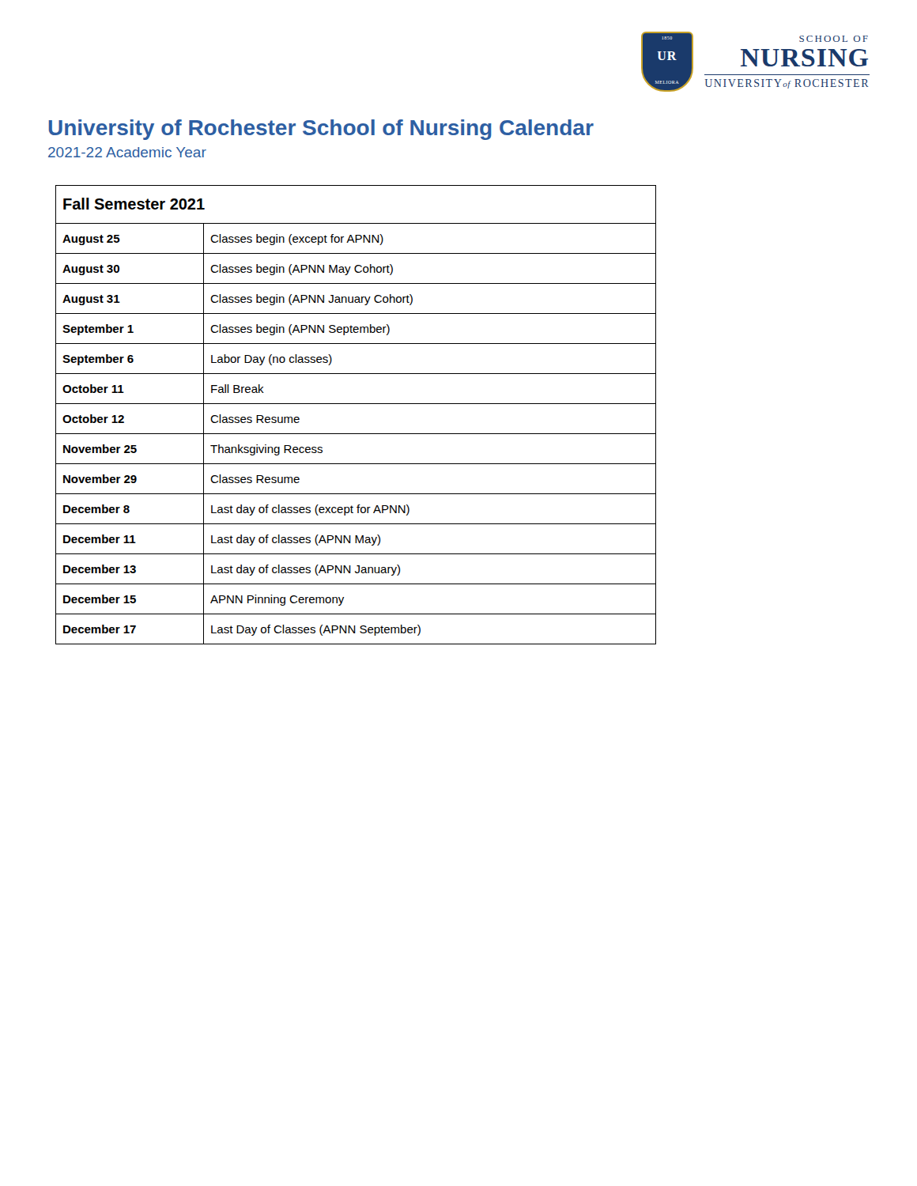1850 UR MELIORA
SCHOOL OF
NURSING
UNIVERSITYof ROCHESTER
University of Rochester School of Nursing Calendar
2021-22 Academic Year
| Fall Semester 2021 |
| --- |
| August 25 | Classes begin (except for APNN) |
| August 30 | Classes begin (APNN May Cohort) |
| August 31 | Classes begin (APNN January Cohort) |
| September 1 | Classes begin (APNN September) |
| September 6 | Labor Day (no classes) |
| October 11 | Fall Break |
| October 12 | Classes Resume |
| November 25 | Thanksgiving Recess |
| November 29 | Classes Resume |
| December 8 | Last day of classes (except for APNN) |
| December 11 | Last day of classes (APNN May) |
| December 13 | Last day of classes (APNN January) |
| December 15 | APNN Pinning Ceremony |
| December 17 | Last Day of Classes (APNN September) |